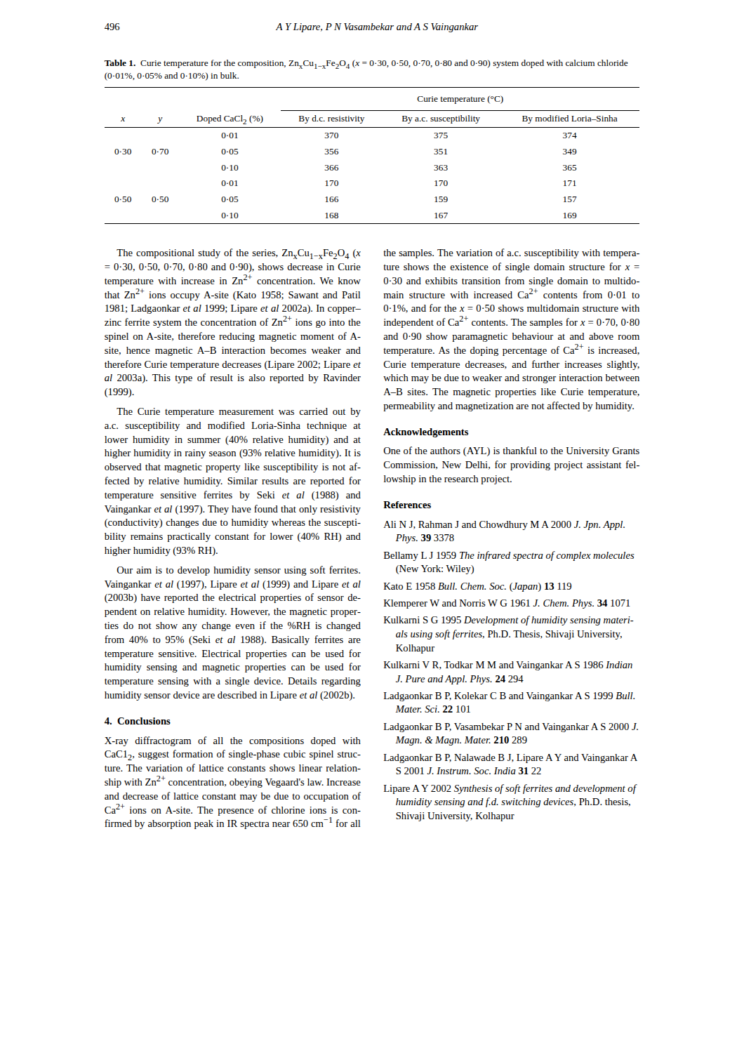496
A Y Lipare, P N Vasambekar and A S Vaingankar
Table 1. Curie temperature for the composition, Zn x Cu 1−x Fe 2 O 4 ( x = 0·30, 0·50, 0·70, 0·80 and 0·90) system doped with calcium chloride (0·01%, 0·05% and 0·10%) in bulk.
| | | | Curie temperature (°C) |
| --- | --- | --- | --- |
| x | y | Doped CaCl 2 (%) | By d.c. resistivity | By a.c. susceptibility | By modified Loria–Sinha |
| | | 0·01 | 370 | 375 | 374 |
| 0·30 | 0·70 | 0·05 | 356 | 351 | 349 |
| | | 0·10 | 366 | 363 | 365 |
| | | 0·01 | 170 | 170 | 171 |
| 0·50 | 0·50 | 0·05 | 166 | 159 | 157 |
| | | 0·10 | 168 | 167 | 169 |
The compositional study of the series, ZnxCu1−xFe2O4 (x = 0·30, 0·50, 0·70, 0·80 and 0·90), shows decrease in Curie temperature with increase in Zn2+ concentration. We know that Zn2+ ions occupy A-site (Kato 1958; Sawant and Patil 1981; Ladgaonkar et al 1999; Lipare et al 2002a). In copper–zinc ferrite system the concentration of Zn2+ ions go into the spinel on A-site, therefore reducing magnetic moment of A-site, hence magnetic A–B interaction becomes weaker and therefore Curie temperature decreases (Lipare 2002; Lipare et al 2003a). This type of result is also reported by Ravinder (1999).
The Curie temperature measurement was carried out by a.c. susceptibility and modified Loria-Sinha technique at lower humidity in summer (40% relative humidity) and at higher humidity in rainy season (93% relative humidity). It is observed that magnetic property like susceptibility is not affected by relative humidity. Similar results are reported for temperature sensitive ferrites by Seki et al (1988) and Vaingankar et al (1997). They have found that only resistivity (conductivity) changes due to humidity whereas the susceptibility remains practically constant for lower (40% RH) and higher humidity (93% RH).
Our aim is to develop humidity sensor using soft ferrites. Vaingankar et al (1997), Lipare et al (1999) and Lipare et al (2003b) have reported the electrical properties of sensor dependent on relative humidity. However, the magnetic properties do not show any change even if the %RH is changed from 40% to 95% (Seki et al 1988). Basically ferrites are temperature sensitive. Electrical properties can be used for humidity sensing and magnetic properties can be used for temperature sensing with a single device. Details regarding humidity sensor device are described in Lipare et al (2002b).
4. Conclusions
X-ray diffractogram of all the compositions doped with CaC12, suggest formation of single-phase cubic spinel structure. The variation of lattice constants shows linear relationship with Zn2+ concentration, obeying Vegaard's law. Increase and decrease of lattice constant may be due to occupation of Ca2+ ions on A-site. The presence of chlorine ions is confirmed by absorption peak in IR spectra near 650 cm−1 for all the samples. The variation of a.c. susceptibility with temperature shows the existence of single domain structure for x = 0·30 and exhibits transition from single domain to multidomain structure with increased Ca2+ contents from 0·01 to 0·1%, and for the x = 0·50 shows multidomain structure with independent of Ca2+ contents. The samples for x = 0·70, 0·80 and 0·90 show paramagnetic behaviour at and above room temperature. As the doping percentage of Ca2+ is increased, Curie temperature decreases, and further increases slightly, which may be due to weaker and stronger interaction between A–B sites. The magnetic properties like Curie temperature, permeability and magnetization are not affected by humidity.
Acknowledgements
One of the authors (AYL) is thankful to the University Grants Commission, New Delhi, for providing project assistant fellowship in the research project.
References
Ali N J, Rahman J and Chowdhury M A 2000 J. Jpn. Appl. Phys. 39 3378
Bellamy L J 1959 The infrared spectra of complex molecules (New York: Wiley)
Kato E 1958 Bull. Chem. Soc. (Japan) 13 119
Klemperer W and Norris W G 1961 J. Chem. Phys. 34 1071
Kulkarni S G 1995 Development of humidity sensing materials using soft ferrites, Ph.D. Thesis, Shivaji University, Kolhapur
Kulkarni V R, Todkar M M and Vaingankar A S 1986 Indian J. Pure and Appl. Phys. 24 294
Ladgaonkar B P, Kolekar C B and Vaingankar A S 1999 Bull. Mater. Sci. 22 101
Ladgaonkar B P, Vasambekar P N and Vaingankar A S 2000 J. Magn. & Magn. Mater. 210 289
Ladgaonkar B P, Nalawade B J, Lipare A Y and Vaingankar A S 2001 J. Instrum. Soc. India 31 22
Lipare A Y 2002 Synthesis of soft ferrites and development of humidity sensing and f.d. switching devices, Ph.D. thesis, Shivaji University, Kolhapur